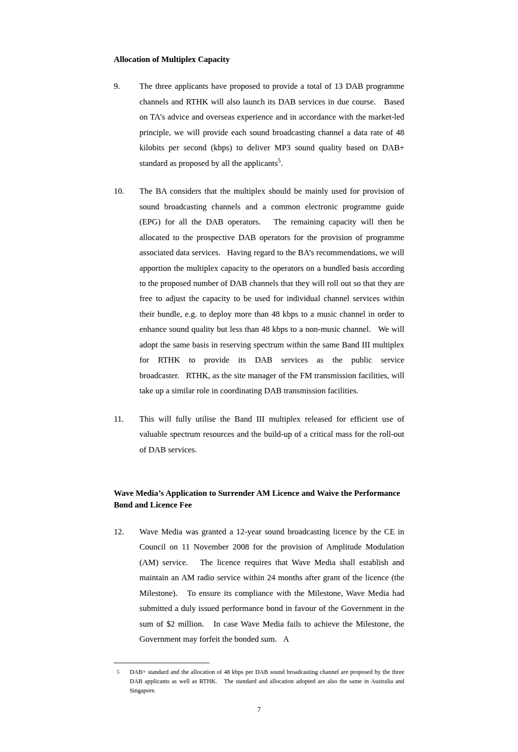Allocation of Multiplex Capacity
9. The three applicants have proposed to provide a total of 13 DAB programme channels and RTHK will also launch its DAB services in due course. Based on TA’s advice and overseas experience and in accordance with the market-led principle, we will provide each sound broadcasting channel a data rate of 48 kilobits per second (kbps) to deliver MP3 sound quality based on DAB+ standard as proposed by all the applicants5.
10. The BA considers that the multiplex should be mainly used for provision of sound broadcasting channels and a common electronic programme guide (EPG) for all the DAB operators. The remaining capacity will then be allocated to the prospective DAB operators for the provision of programme associated data services. Having regard to the BA’s recommendations, we will apportion the multiplex capacity to the operators on a bundled basis according to the proposed number of DAB channels that they will roll out so that they are free to adjust the capacity to be used for individual channel services within their bundle, e.g. to deploy more than 48 kbps to a music channel in order to enhance sound quality but less than 48 kbps to a non-music channel. We will adopt the same basis in reserving spectrum within the same Band III multiplex for RTHK to provide its DAB services as the public service broadcaster. RTHK, as the site manager of the FM transmission facilities, will take up a similar role in coordinating DAB transmission facilities.
11. This will fully utilise the Band III multiplex released for efficient use of valuable spectrum resources and the build-up of a critical mass for the roll-out of DAB services.
Wave Media’s Application to Surrender AM Licence and Waive the Performance Bond and Licence Fee
12. Wave Media was granted a 12-year sound broadcasting licence by the CE in Council on 11 November 2008 for the provision of Amplitude Modulation (AM) service. The licence requires that Wave Media shall establish and maintain an AM radio service within 24 months after grant of the licence (the Milestone). To ensure its compliance with the Milestone, Wave Media had submitted a duly issued performance bond in favour of the Government in the sum of $2 million. In case Wave Media fails to achieve the Milestone, the Government may forfeit the bonded sum. A
5 DAB+ standard and the allocation of 48 kbps per DAB sound broadcasting channel are proposed by the three DAB applicants as well as RTHK. The standard and allocation adopted are also the same in Australia and Singapore.
7